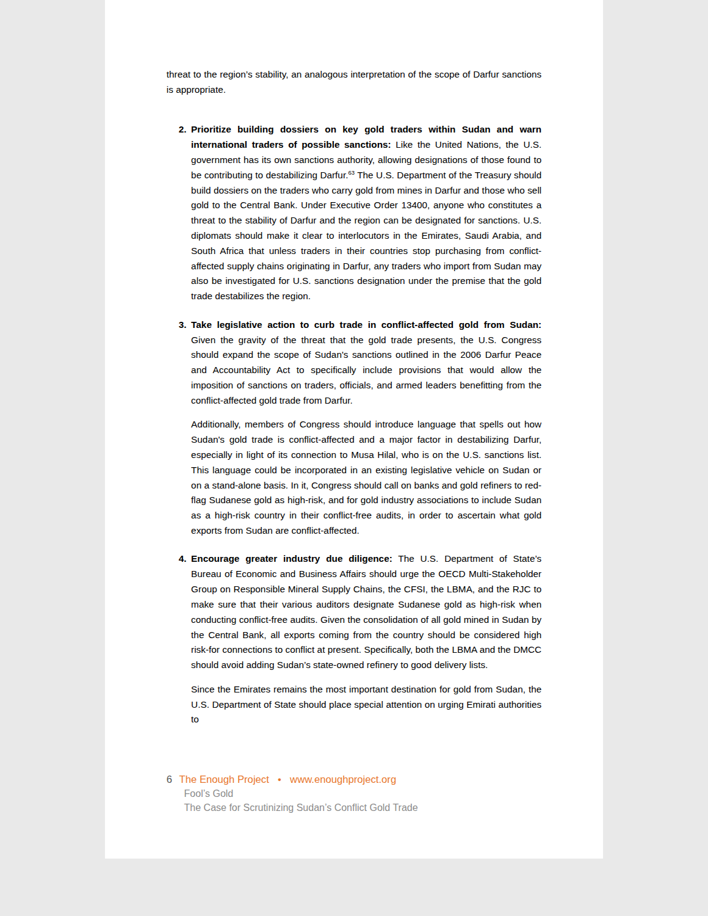threat to the region’s stability, an analogous interpretation of the scope of Darfur sanctions is appropriate.
2.
Prioritize building dossiers on key gold traders within Sudan and warn international traders of possible sanctions: Like the United Nations, the U.S. government has its own sanctions authority, allowing designations of those found to be contributing to destabilizing Darfur.63 The U.S. Department of the Treasury should build dossiers on the traders who carry gold from mines in Darfur and those who sell gold to the Central Bank. Under Executive Order 13400, anyone who constitutes a threat to the stability of Darfur and the region can be designated for sanctions. U.S. diplomats should make it clear to interlocutors in the Emirates, Saudi Arabia, and South Africa that unless traders in their countries stop purchasing from conflict-affected supply chains originating in Darfur, any traders who import from Sudan may also be investigated for U.S. sanctions designation under the premise that the gold trade destabilizes the region.
3.
Take legislative action to curb trade in conflict-affected gold from Sudan: Given the gravity of the threat that the gold trade presents, the U.S. Congress should expand the scope of Sudan's sanctions outlined in the 2006 Darfur Peace and Accountability Act to specifically include provisions that would allow the imposition of sanctions on traders, officials, and armed leaders benefitting from the conflict-affected gold trade from Darfur.
Additionally, members of Congress should introduce language that spells out how Sudan's gold trade is conflict-affected and a major factor in destabilizing Darfur, especially in light of its connection to Musa Hilal, who is on the U.S. sanctions list. This language could be incorporated in an existing legislative vehicle on Sudan or on a stand-alone basis. In it, Congress should call on banks and gold refiners to red-flag Sudanese gold as high-risk, and for gold industry associations to include Sudan as a high-risk country in their conflict-free audits, in order to ascertain what gold exports from Sudan are conflict-affected.
4.
Encourage greater industry due diligence: The U.S. Department of State’s Bureau of Economic and Business Affairs should urge the OECD Multi-Stakeholder Group on Responsible Mineral Supply Chains, the CFSI, the LBMA, and the RJC to make sure that their various auditors designate Sudanese gold as high-risk when conducting conflict-free audits. Given the consolidation of all gold mined in Sudan by the Central Bank, all exports coming from the country should be considered high risk-for connections to conflict at present. Specifically, both the LBMA and the DMCC should avoid adding Sudan’s state-owned refinery to good delivery lists.
Since the Emirates remains the most important destination for gold from Sudan, the U.S. Department of State should place special attention on urging Emirati authorities to
6 The Enough Project • www.enoughproject.org
Fool’s Gold The Case for Scrutinizing Sudan’s Conflict Gold Trade